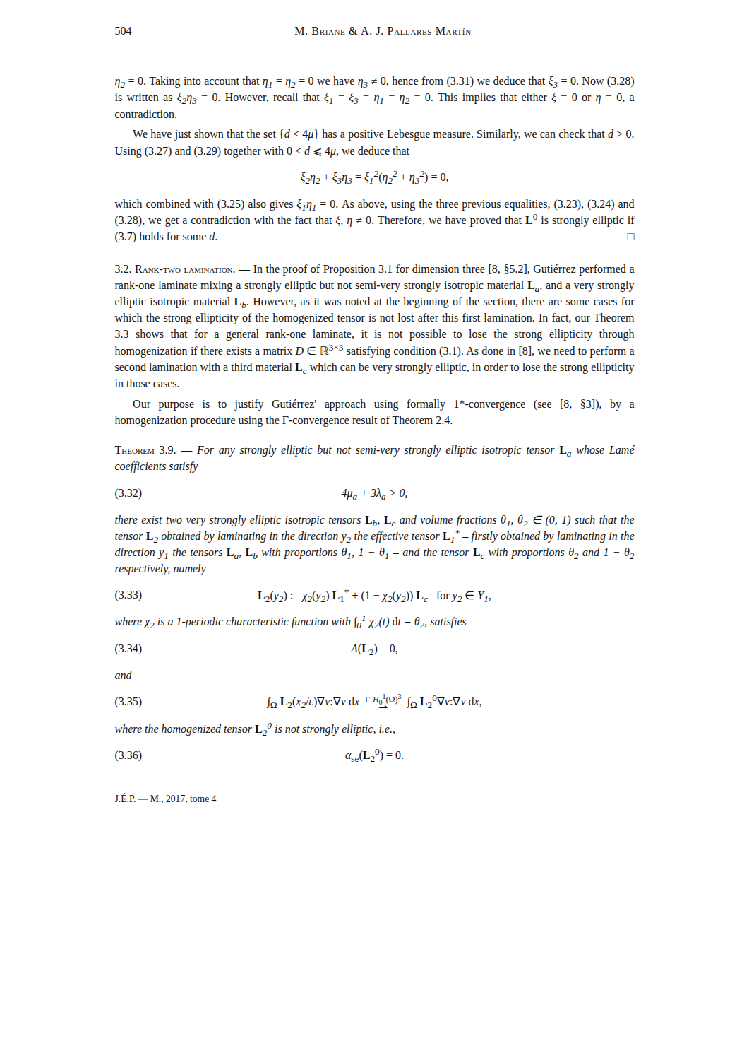504 M. Briane & A. J. Pallares Martín
η2 = 0. Taking into account that η1 = η2 = 0 we have η3 ≠ 0, hence from (3.31) we deduce that ξ3 = 0. Now (3.28) is written as ξ2η3 = 0. However, recall that ξ1 = ξ3 = η1 = η2 = 0. This implies that either ξ = 0 or η = 0, a contradiction.
We have just shown that the set {d < 4μ} has a positive Lebesgue measure. Similarly, we can check that d > 0. Using (3.27) and (3.29) together with 0 < d ⩽ 4μ, we deduce that
ξ2η2 + ξ3η3 = ξ12(η22 + η32) = 0,
which combined with (3.25) also gives ξ1η1 = 0. As above, using the three previous equalities, (3.23), (3.24) and (3.28), we get a contradiction with the fact that ξ, η ≠ 0. Therefore, we have proved that L0 is strongly elliptic if (3.7) holds for some d. □
3.2. Rank-two lamination. — In the proof of Proposition 3.1 for dimension three [8, §5.2], Gutiérrez performed a rank-one laminate mixing a strongly elliptic but not semi-very strongly isotropic material La, and a very strongly elliptic isotropic material Lb. However, as it was noted at the beginning of the section, there are some cases for which the strong ellipticity of the homogenized tensor is not lost after this first lamination. In fact, our Theorem 3.3 shows that for a general rank-one laminate, it is not possible to lose the strong ellipticity through homogenization if there exists a matrix D ∈ ℝ3×3 satisfying condition (3.1). As done in [8], we need to perform a second lamination with a third material Lc which can be very strongly elliptic, in order to lose the strong ellipticity in those cases.
Our purpose is to justify Gutiérrez' approach using formally 1*-convergence (see [8, §3]), by a homogenization procedure using the Γ-convergence result of Theorem 2.4.
Theorem 3.9. — For any strongly elliptic but not semi-very strongly elliptic isotropic tensor La whose Lamé coefficients satisfy
(3.32) 4μa + 3λa > 0,
there exist two very strongly elliptic isotropic tensors Lb, Lc and volume fractions θ1, θ2 ∈ (0, 1) such that the tensor L2 obtained by laminating in the direction y2 the effective tensor L1* – firstly obtained by laminating in the direction y1 the tensors La, Lb with proportions θ1, 1 − θ1 – and the tensor Lc with proportions θ2 and 1 − θ2 respectively, namely
(3.33) L2(y2) := χ2(y2) L1* + (1 − χ2(y2)) Lc for y2 ∈ Y1,
where χ2 is a 1-periodic characteristic function with ∫01 χ2(t) dt = θ2, satisfies
(3.34) Λ(L2) = 0,
and
(3.35)∫Ω L2(x2/ε)∇v:∇v dx Γ-H01(Ω)3⇀ ∫Ω L20∇v:∇v dx,
where the homogenized tensor L20 is not strongly elliptic, i.e.,
(3.36) αse(L20) = 0.
J.É.P. — M., 2017, tome 4